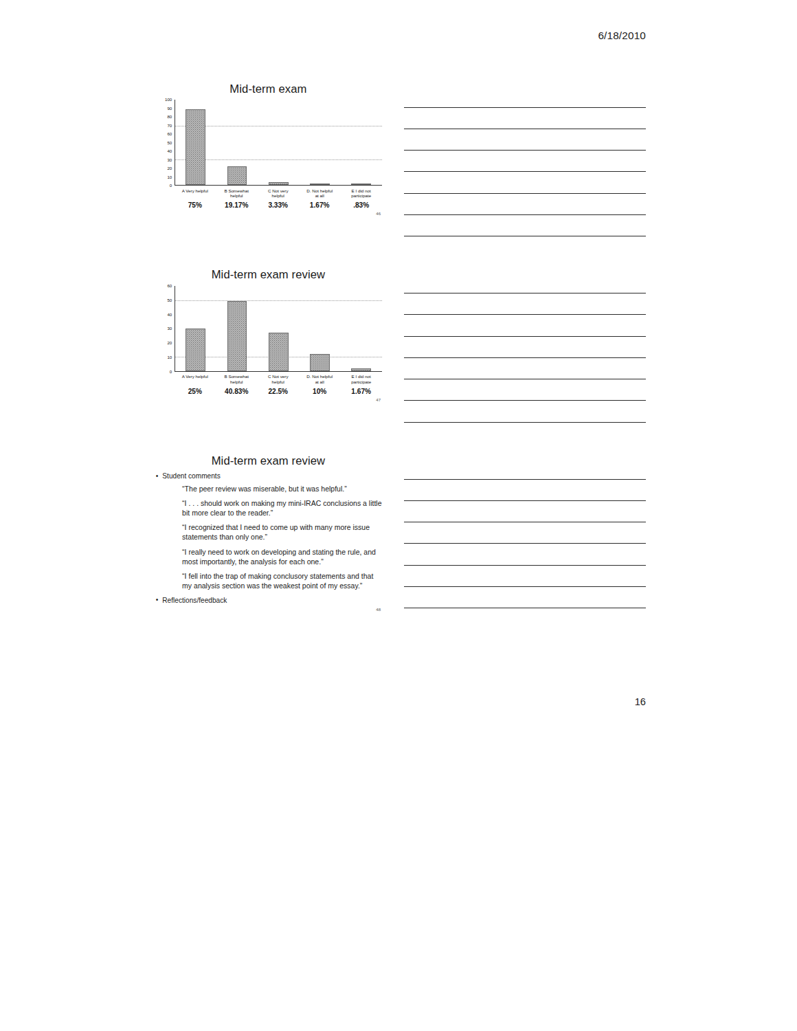6/18/2010
Mid-term exam
100 90 80 70 60 50 40 30 20 10 0
A Very helpful
B Somewhat
helpful
C Not very
helpful
D. Not helpful
at all
E I did not
participate
75%
19.17%
3.33%
1.67%
.83%
46
Mid-term exam review
60 50 40 30 20 10 0
A Very helpful
B Somewhat
helpful
C Not very
helpful
D. Not helpful
at all
E I did not
participate
25%
40.83%
22.5%
10%
1.67%
47
Mid-term exam review
Student comments
“The peer review was miserable, but it was helpful.”
“I . . . should work on making my mini-IRAC conclusions a little bit more clear to the reader.”
“I recognized that I need to come up with many more issue statements than only one.”
“I really need to work on developing and stating the rule, and most importantly, the analysis for each one.”
“I fell into the trap of making conclusory statements and that my analysis section was the weakest point of my essay.”
Reflections/feedback
48
16